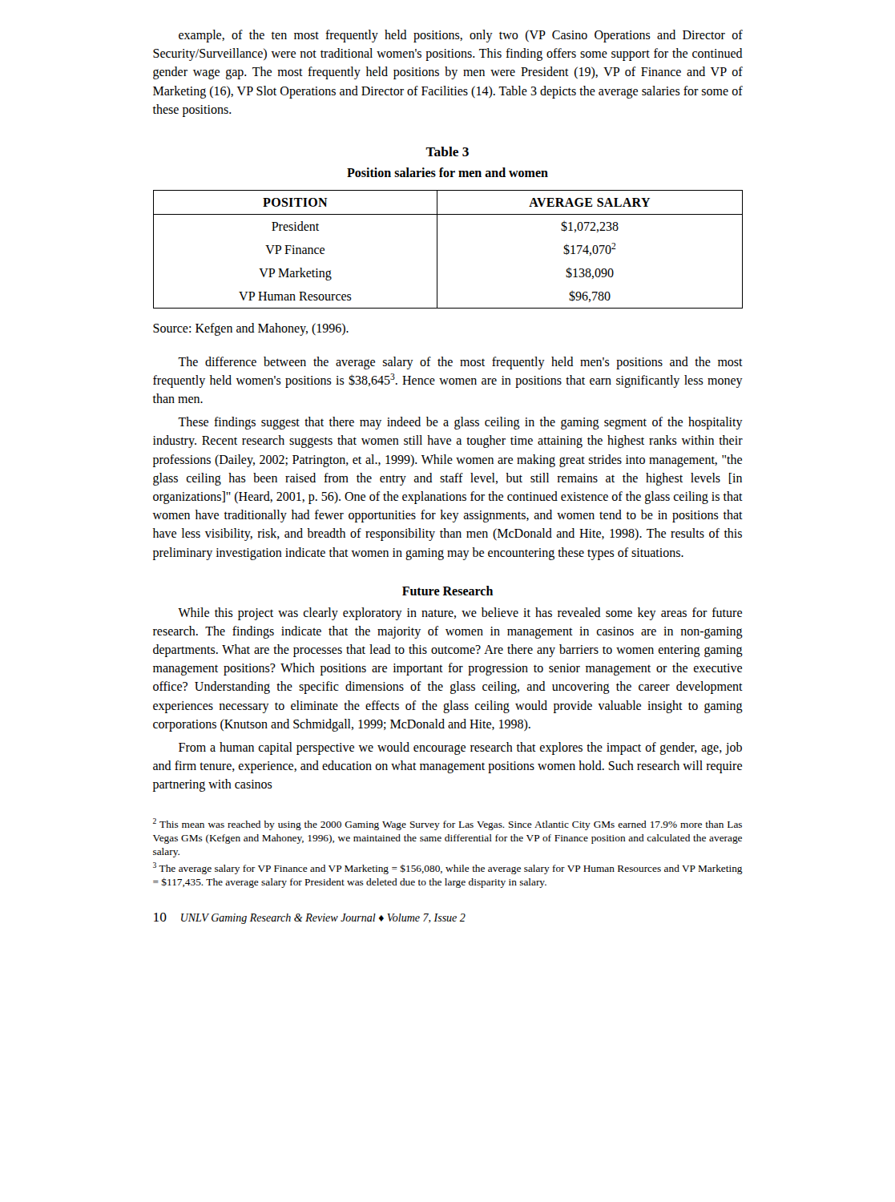example, of the ten most frequently held positions, only two (VP Casino Operations and Director of Security/Surveillance) were not traditional women's positions. This finding offers some support for the continued gender wage gap. The most frequently held positions by men were President (19), VP of Finance and VP of Marketing (16), VP Slot Operations and Director of Facilities (14). Table 3 depicts the average salaries for some of these positions.
Table 3 Position salaries for men and women
| POSITION | AVERAGE SALARY |
| --- | --- |
| President | $1,072,238 |
| VP Finance | $174,070 2 |
| VP Marketing | $138,090 |
| VP Human Resources | $96,780 |
Source: Kefgen and Mahoney, (1996).
The difference between the average salary of the most frequently held men's positions and the most frequently held women's positions is $38,6453. Hence women are in positions that earn significantly less money than men.
These findings suggest that there may indeed be a glass ceiling in the gaming segment of the hospitality industry. Recent research suggests that women still have a tougher time attaining the highest ranks within their professions (Dailey, 2002; Patrington, et al., 1999). While women are making great strides into management, "the glass ceiling has been raised from the entry and staff level, but still remains at the highest levels [in organizations]" (Heard, 2001, p. 56). One of the explanations for the continued existence of the glass ceiling is that women have traditionally had fewer opportunities for key assignments, and women tend to be in positions that have less visibility, risk, and breadth of responsibility than men (McDonald and Hite, 1998). The results of this preliminary investigation indicate that women in gaming may be encountering these types of situations.
Future Research
While this project was clearly exploratory in nature, we believe it has revealed some key areas for future research. The findings indicate that the majority of women in management in casinos are in non-gaming departments. What are the processes that lead to this outcome? Are there any barriers to women entering gaming management positions? Which positions are important for progression to senior management or the executive office? Understanding the specific dimensions of the glass ceiling, and uncovering the career development experiences necessary to eliminate the effects of the glass ceiling would provide valuable insight to gaming corporations (Knutson and Schmidgall, 1999; McDonald and Hite, 1998).
From a human capital perspective we would encourage research that explores the impact of gender, age, job and firm tenure, experience, and education on what management positions women hold. Such research will require partnering with casinos
2 This mean was reached by using the 2000 Gaming Wage Survey for Las Vegas. Since Atlantic City GMs earned 17.9% more than Las Vegas GMs (Kefgen and Mahoney, 1996), we maintained the same differential for the VP of Finance position and calculated the average salary.
3 The average salary for VP Finance and VP Marketing = $156,080, while the average salary for VP Human Resources and VP Marketing = $117,435. The average salary for President was deleted due to the large disparity in salary.
10 UNLV Gaming Research & Review Journal ♦ Volume 7, Issue 2